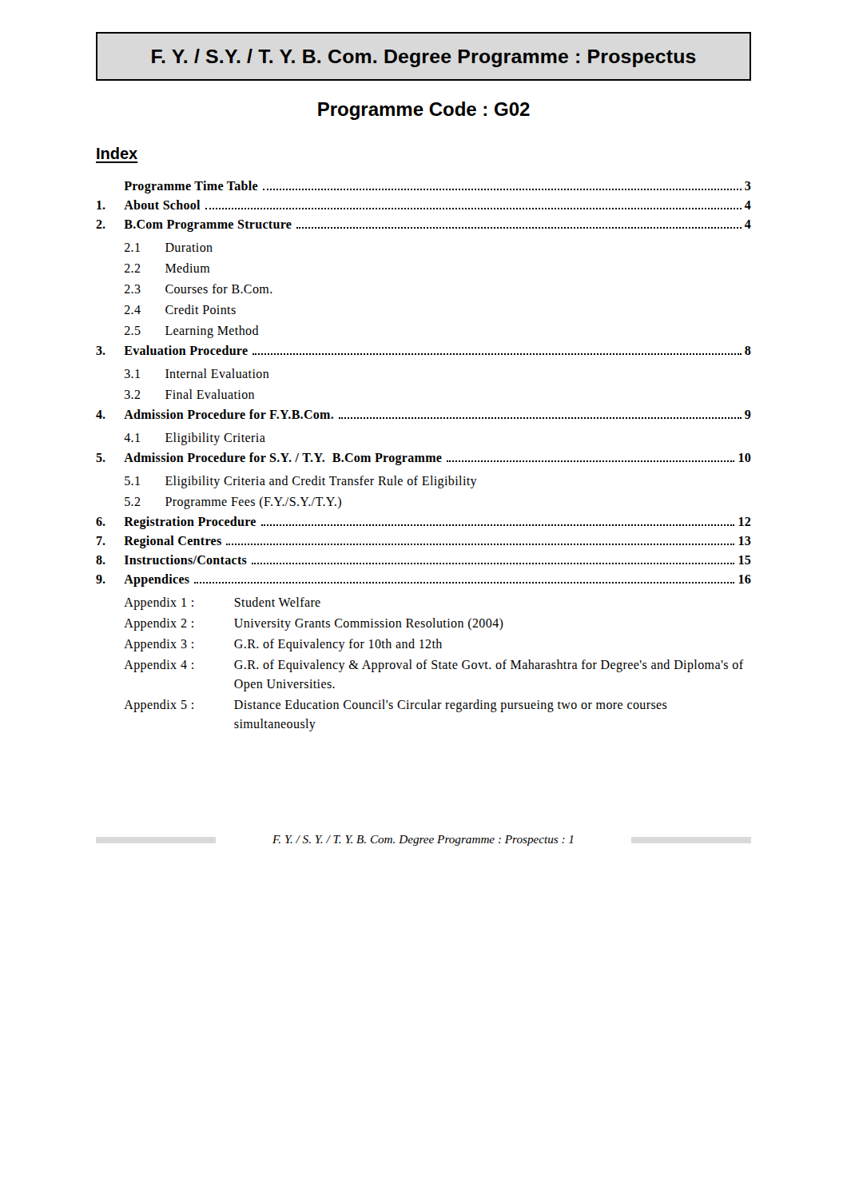F. Y. / S.Y. / T. Y. B. Com. Degree Programme : Prospectus
Programme Code : G02
Index
| | Programme Time Table 3 |
| 1. | About School 4 |
| 2. | B.Com Programme Structure 4 2.1 Duration 2.2 Medium 2.3 Courses for B.Com. 2.4 Credit Points 2.5 Learning Method |
| 3. | Evaluation Procedure 8 3.1 Internal Evaluation 3.2 Final Evaluation |
| 4. | Admission Procedure for F.Y.B.Com. 9 4.1 Eligibility Criteria |
| 5. | Admission Procedure for S.Y. / T.Y. B.Com Programme 10 5.1 Eligibility Criteria and Credit Transfer Rule of Eligibility 5.2 Programme Fees (F.Y./S.Y./T.Y.) |
| 6. | Registration Procedure 12 |
| 7. | Regional Centres 13 |
| 8. | Instructions/Contacts 15 |
| 9. | Appendices 16 Appendix 1 : Student Welfare Appendix 2 : University Grants Commission Resolution (2004) Appendix 3 : G.R. of Equivalency for 10th and 12th Appendix 4 : G.R. of Equivalency & Approval of State Govt. of Maharashtra for Degree's and Diploma's of Open Universities. Appendix 5 : Distance Education Council's Circular regarding pursueing two or more courses simultaneously |
F. Y. / S. Y. / T. Y. B. Com. Degree Programme : Prospectus : 1